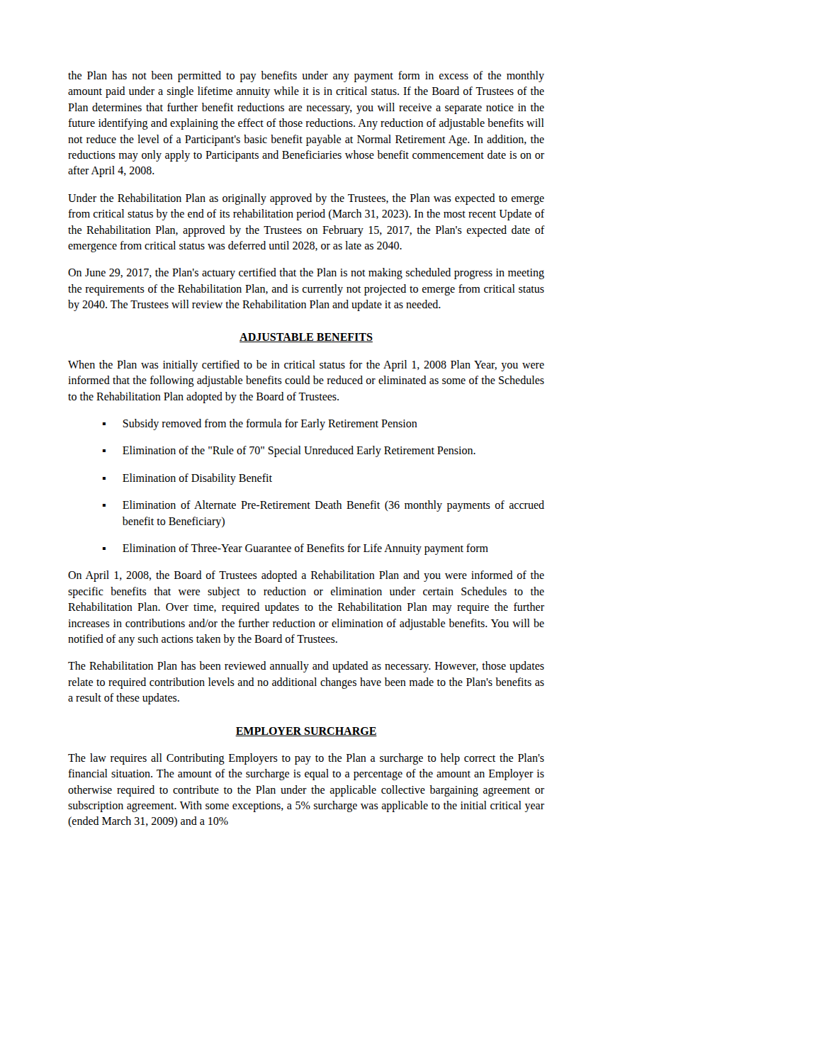the Plan has not been permitted to pay benefits under any payment form in excess of the monthly amount paid under a single lifetime annuity while it is in critical status. If the Board of Trustees of the Plan determines that further benefit reductions are necessary, you will receive a separate notice in the future identifying and explaining the effect of those reductions. Any reduction of adjustable benefits will not reduce the level of a Participant's basic benefit payable at Normal Retirement Age. In addition, the reductions may only apply to Participants and Beneficiaries whose benefit commencement date is on or after April 4, 2008.
Under the Rehabilitation Plan as originally approved by the Trustees, the Plan was expected to emerge from critical status by the end of its rehabilitation period (March 31, 2023). In the most recent Update of the Rehabilitation Plan, approved by the Trustees on February 15, 2017, the Plan's expected date of emergence from critical status was deferred until 2028, or as late as 2040.
On June 29, 2017, the Plan's actuary certified that the Plan is not making scheduled progress in meeting the requirements of the Rehabilitation Plan, and is currently not projected to emerge from critical status by 2040. The Trustees will review the Rehabilitation Plan and update it as needed.
ADJUSTABLE BENEFITS
When the Plan was initially certified to be in critical status for the April 1, 2008 Plan Year, you were informed that the following adjustable benefits could be reduced or eliminated as some of the Schedules to the Rehabilitation Plan adopted by the Board of Trustees.
Subsidy removed from the formula for Early Retirement Pension
Elimination of the "Rule of 70" Special Unreduced Early Retirement Pension.
Elimination of Disability Benefit
Elimination of Alternate Pre-Retirement Death Benefit (36 monthly payments of accrued benefit to Beneficiary)
Elimination of Three-Year Guarantee of Benefits for Life Annuity payment form
On April 1, 2008, the Board of Trustees adopted a Rehabilitation Plan and you were informed of the specific benefits that were subject to reduction or elimination under certain Schedules to the Rehabilitation Plan. Over time, required updates to the Rehabilitation Plan may require the further increases in contributions and/or the further reduction or elimination of adjustable benefits. You will be notified of any such actions taken by the Board of Trustees.
The Rehabilitation Plan has been reviewed annually and updated as necessary. However, those updates relate to required contribution levels and no additional changes have been made to the Plan's benefits as a result of these updates.
EMPLOYER SURCHARGE
The law requires all Contributing Employers to pay to the Plan a surcharge to help correct the Plan's financial situation. The amount of the surcharge is equal to a percentage of the amount an Employer is otherwise required to contribute to the Plan under the applicable collective bargaining agreement or subscription agreement. With some exceptions, a 5% surcharge was applicable to the initial critical year (ended March 31, 2009) and a 10%